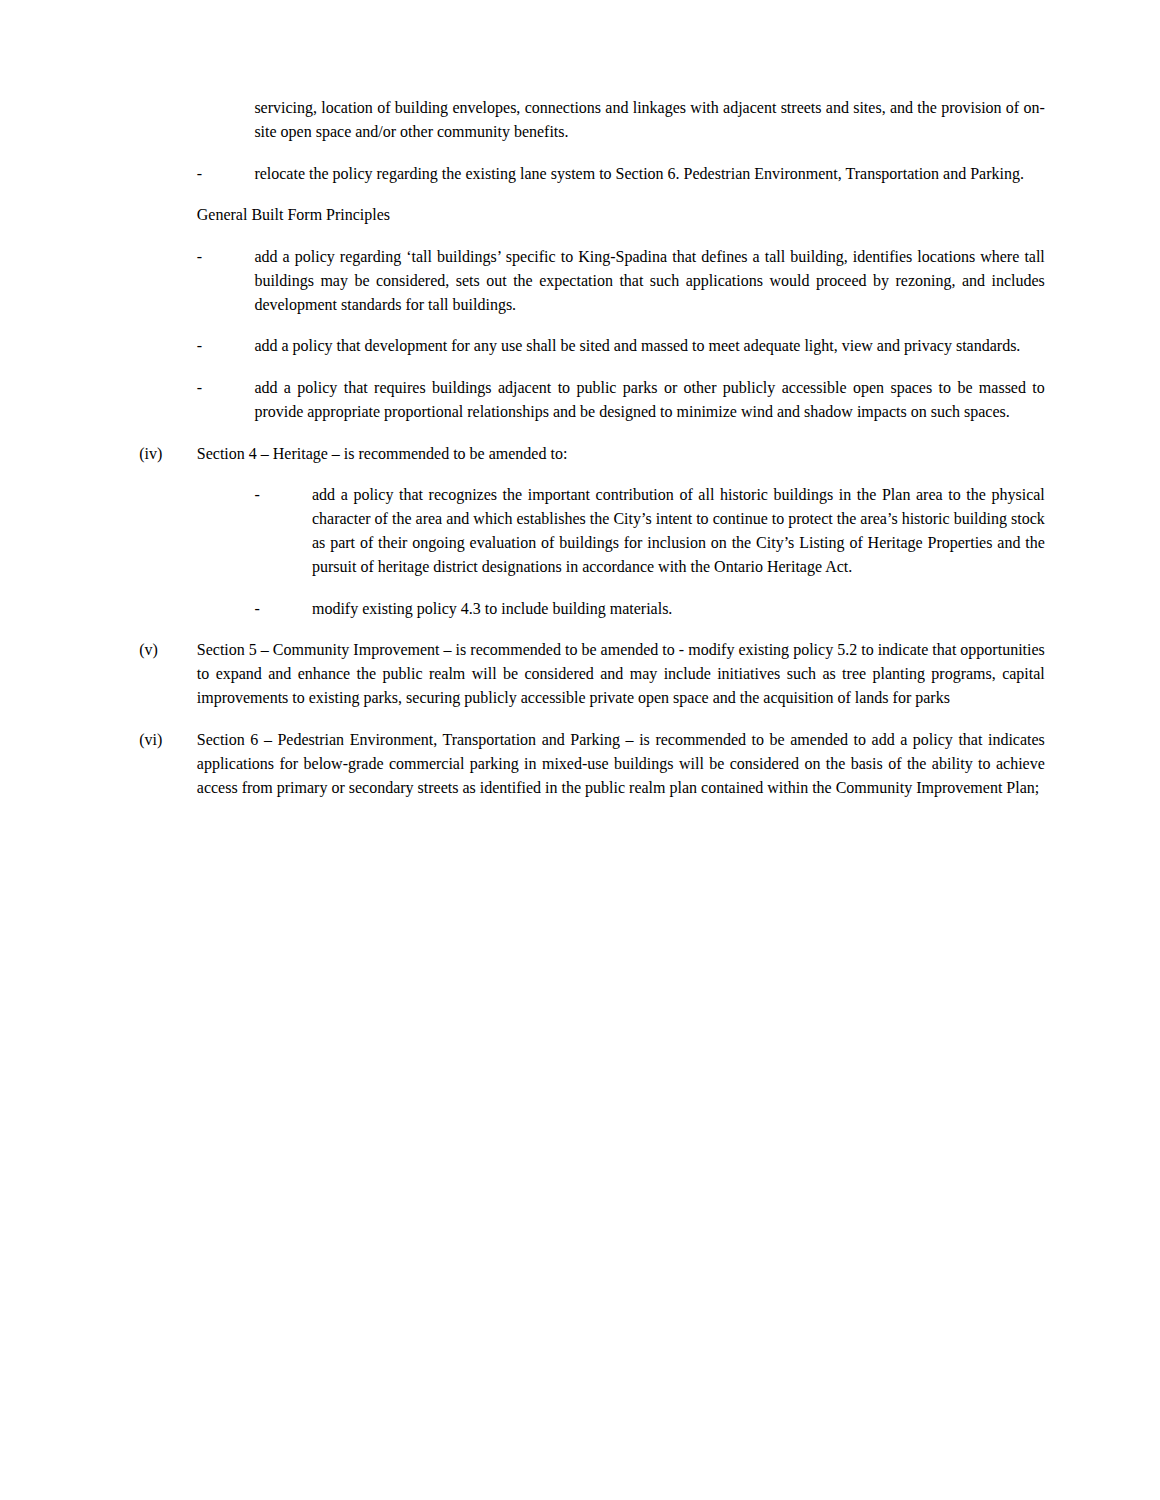servicing, location of building envelopes, connections and linkages with adjacent streets and sites, and the provision of on-site open space and/or other community benefits.
- relocate the policy regarding the existing lane system to Section 6. Pedestrian Environment, Transportation and Parking.
General Built Form Principles
- add a policy regarding ‘tall buildings’ specific to King-Spadina that defines a tall building, identifies locations where tall buildings may be considered, sets out the expectation that such applications would proceed by rezoning, and includes development standards for tall buildings.
- add a policy that development for any use shall be sited and massed to meet adequate light, view and privacy standards.
- add a policy that requires buildings adjacent to public parks or other publicly accessible open spaces to be massed to provide appropriate proportional relationships and be designed to minimize wind and shadow impacts on such spaces.
(iv)
Section 4 – Heritage – is recommended to be amended to:
- add a policy that recognizes the important contribution of all historic buildings in the Plan area to the physical character of the area and which establishes the City’s intent to continue to protect the area’s historic building stock as part of their ongoing evaluation of buildings for inclusion on the City’s Listing of Heritage Properties and the pursuit of heritage district designations in accordance with the Ontario Heritage Act.
- modify existing policy 4.3 to include building materials.
(v)
Section 5 – Community Improvement – is recommended to be amended to - modify existing policy 5.2 to indicate that opportunities to expand and enhance the public realm will be considered and may include initiatives such as tree planting programs, capital improvements to existing parks, securing publicly accessible private open space and the acquisition of lands for parks
(vi)
Section 6 – Pedestrian Environment, Transportation and Parking – is recommended to be amended to add a policy that indicates applications for below-grade commercial parking in mixed-use buildings will be considered on the basis of the ability to achieve access from primary or secondary streets as identified in the public realm plan contained within the Community Improvement Plan;